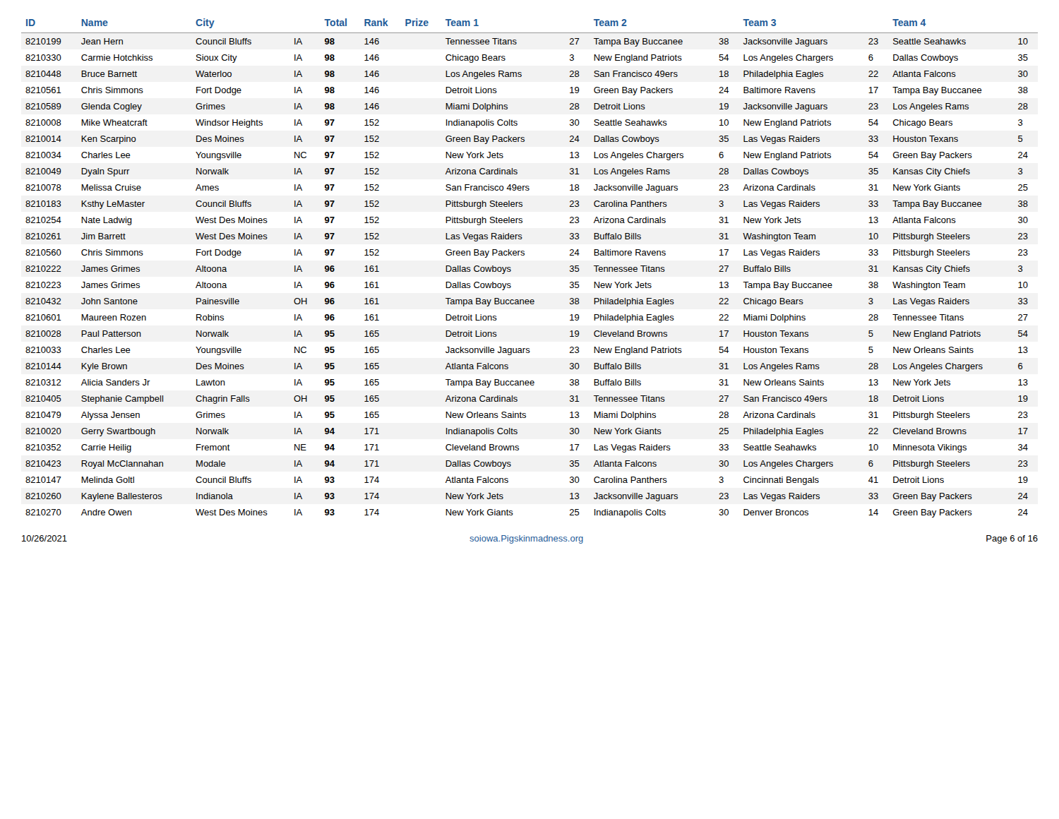| ID | Name | City | Total | Rank | Prize | Team 1 | Team 2 | Team 3 | Team 4 |
| --- | --- | --- | --- | --- | --- | --- | --- | --- | --- |
| 8210199 | Jean Hern | Council Bluffs | IA | 98 | 146 | | Tennessee Titans | 27 | Tampa Bay Buccanee | 38 | Jacksonville Jaguars | 23 | Seattle Seahawks | 10 |
| 8210330 | Carmie Hotchkiss | Sioux City | IA | 98 | 146 | | Chicago Bears | 3 | New England Patriots | 54 | Los Angeles Chargers | 6 | Dallas Cowboys | 35 |
| 8210448 | Bruce Barnett | Waterloo | IA | 98 | 146 | | Los Angeles Rams | 28 | San Francisco 49ers | 18 | Philadelphia Eagles | 22 | Atlanta Falcons | 30 |
| 8210561 | Chris Simmons | Fort Dodge | IA | 98 | 146 | | Detroit Lions | 19 | Green Bay Packers | 24 | Baltimore Ravens | 17 | Tampa Bay Buccanee | 38 |
| 8210589 | Glenda Cogley | Grimes | IA | 98 | 146 | | Miami Dolphins | 28 | Detroit Lions | 19 | Jacksonville Jaguars | 23 | Los Angeles Rams | 28 |
| 8210008 | Mike Wheatcraft | Windsor Heights | IA | 97 | 152 | | Indianapolis Colts | 30 | Seattle Seahawks | 10 | New England Patriots | 54 | Chicago Bears | 3 |
| 8210014 | Ken Scarpino | Des Moines | IA | 97 | 152 | | Green Bay Packers | 24 | Dallas Cowboys | 35 | Las Vegas Raiders | 33 | Houston Texans | 5 |
| 8210034 | Charles Lee | Youngsville | NC | 97 | 152 | | New York Jets | 13 | Los Angeles Chargers | 6 | New England Patriots | 54 | Green Bay Packers | 24 |
| 8210049 | Dyaln Spurr | Norwalk | IA | 97 | 152 | | Arizona Cardinals | 31 | Los Angeles Rams | 28 | Dallas Cowboys | 35 | Kansas City Chiefs | 3 |
| 8210078 | Melissa Cruise | Ames | IA | 97 | 152 | | San Francisco 49ers | 18 | Jacksonville Jaguars | 23 | Arizona Cardinals | 31 | New York Giants | 25 |
| 8210183 | Ksthy LeMaster | Council Bluffs | IA | 97 | 152 | | Pittsburgh Steelers | 23 | Carolina Panthers | 3 | Las Vegas Raiders | 33 | Tampa Bay Buccanee | 38 |
| 8210254 | Nate Ladwig | West Des Moines | IA | 97 | 152 | | Pittsburgh Steelers | 23 | Arizona Cardinals | 31 | New York Jets | 13 | Atlanta Falcons | 30 |
| 8210261 | Jim Barrett | West Des Moines | IA | 97 | 152 | | Las Vegas Raiders | 33 | Buffalo Bills | 31 | Washington Team | 10 | Pittsburgh Steelers | 23 |
| 8210560 | Chris Simmons | Fort Dodge | IA | 97 | 152 | | Green Bay Packers | 24 | Baltimore Ravens | 17 | Las Vegas Raiders | 33 | Pittsburgh Steelers | 23 |
| 8210222 | James Grimes | Altoona | IA | 96 | 161 | | Dallas Cowboys | 35 | Tennessee Titans | 27 | Buffalo Bills | 31 | Kansas City Chiefs | 3 |
| 8210223 | James Grimes | Altoona | IA | 96 | 161 | | Dallas Cowboys | 35 | New York Jets | 13 | Tampa Bay Buccanee | 38 | Washington Team | 10 |
| 8210432 | John Santone | Painesville | OH | 96 | 161 | | Tampa Bay Buccanee | 38 | Philadelphia Eagles | 22 | Chicago Bears | 3 | Las Vegas Raiders | 33 |
| 8210601 | Maureen Rozen | Robins | IA | 96 | 161 | | Detroit Lions | 19 | Philadelphia Eagles | 22 | Miami Dolphins | 28 | Tennessee Titans | 27 |
| 8210028 | Paul Patterson | Norwalk | IA | 95 | 165 | | Detroit Lions | 19 | Cleveland Browns | 17 | Houston Texans | 5 | New England Patriots | 54 |
| 8210033 | Charles Lee | Youngsville | NC | 95 | 165 | | Jacksonville Jaguars | 23 | New England Patriots | 54 | Houston Texans | 5 | New Orleans Saints | 13 |
| 8210144 | Kyle Brown | Des Moines | IA | 95 | 165 | | Atlanta Falcons | 30 | Buffalo Bills | 31 | Los Angeles Rams | 28 | Los Angeles Chargers | 6 |
| 8210312 | Alicia Sanders Jr | Lawton | IA | 95 | 165 | | Tampa Bay Buccanee | 38 | Buffalo Bills | 31 | New Orleans Saints | 13 | New York Jets | 13 |
| 8210405 | Stephanie Campbell | Chagrin Falls | OH | 95 | 165 | | Arizona Cardinals | 31 | Tennessee Titans | 27 | San Francisco 49ers | 18 | Detroit Lions | 19 |
| 8210479 | Alyssa Jensen | Grimes | IA | 95 | 165 | | New Orleans Saints | 13 | Miami Dolphins | 28 | Arizona Cardinals | 31 | Pittsburgh Steelers | 23 |
| 8210020 | Gerry Swartbough | Norwalk | IA | 94 | 171 | | Indianapolis Colts | 30 | New York Giants | 25 | Philadelphia Eagles | 22 | Cleveland Browns | 17 |
| 8210352 | Carrie Heilig | Fremont | NE | 94 | 171 | | Cleveland Browns | 17 | Las Vegas Raiders | 33 | Seattle Seahawks | 10 | Minnesota Vikings | 34 |
| 8210423 | Royal McClannahan | Modale | IA | 94 | 171 | | Dallas Cowboys | 35 | Atlanta Falcons | 30 | Los Angeles Chargers | 6 | Pittsburgh Steelers | 23 |
| 8210147 | Melinda Goltl | Council Bluffs | IA | 93 | 174 | | Atlanta Falcons | 30 | Carolina Panthers | 3 | Cincinnati Bengals | 41 | Detroit Lions | 19 |
| 8210260 | Kaylene Ballesteros | Indianola | IA | 93 | 174 | | New York Jets | 13 | Jacksonville Jaguars | 23 | Las Vegas Raiders | 33 | Green Bay Packers | 24 |
| 8210270 | Andre Owen | West Des Moines | IA | 93 | 174 | | New York Giants | 25 | Indianapolis Colts | 30 | Denver Broncos | 14 | Green Bay Packers | 24 |
10/26/2021
soiowa.Pigskinmadness.org
Page 6 of 16